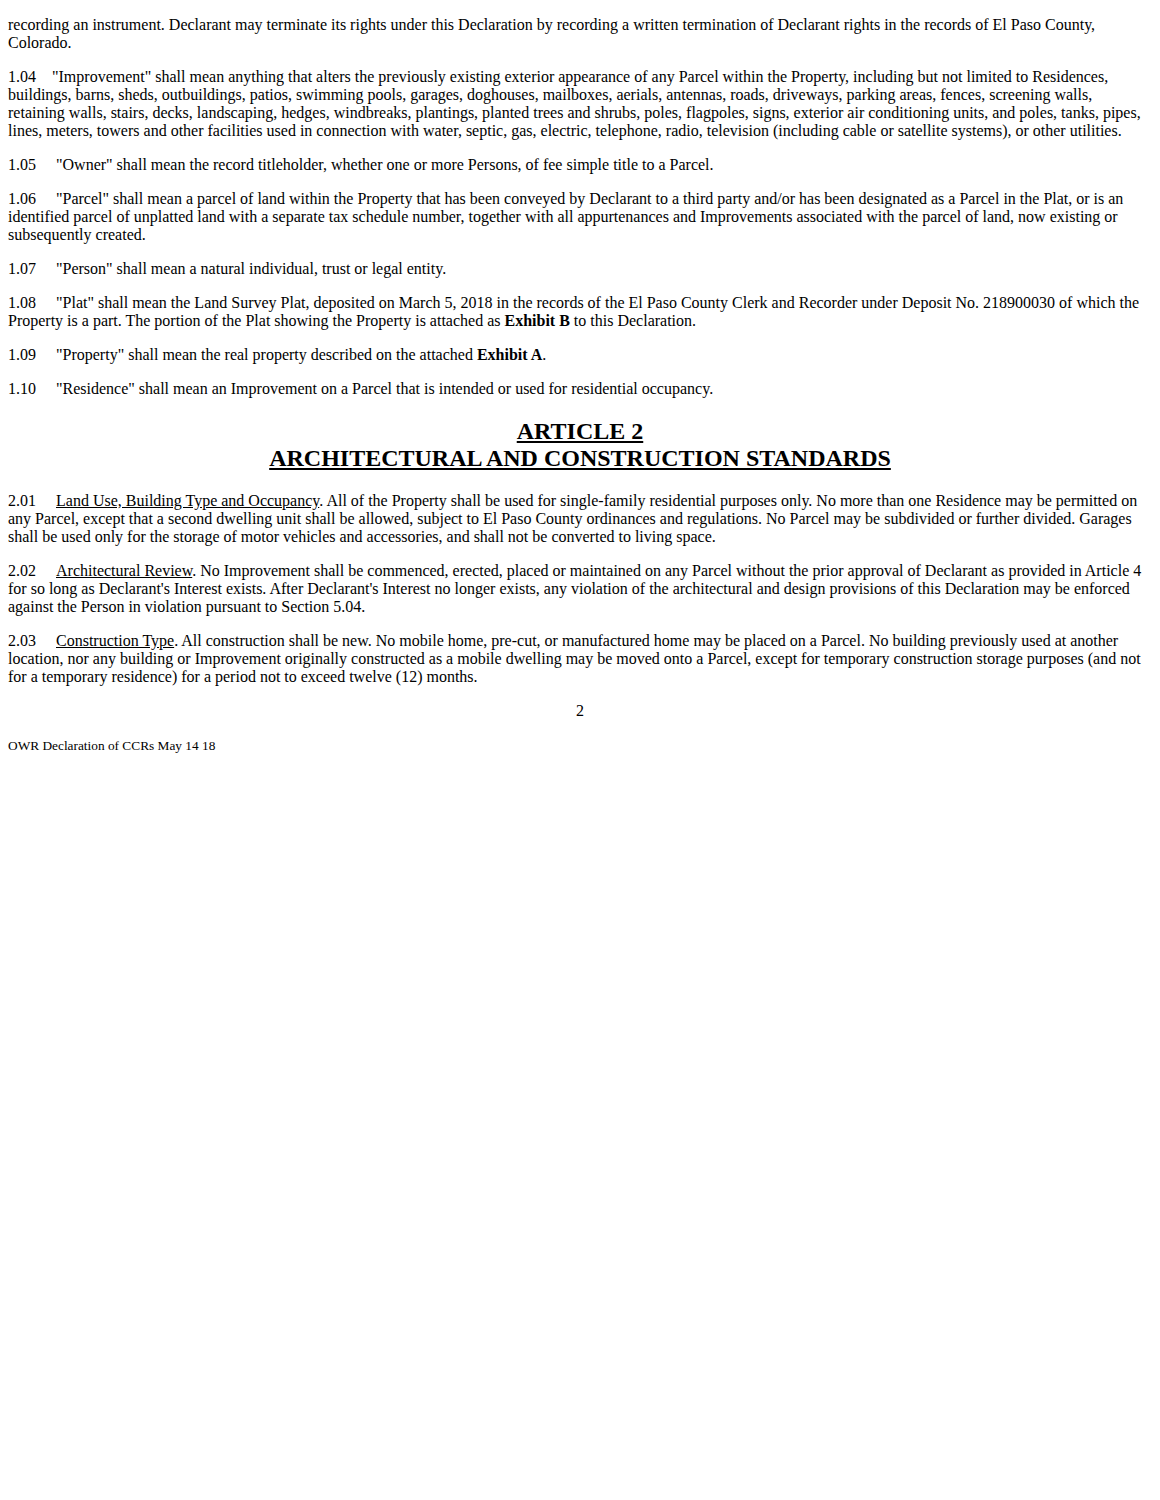recording an instrument. Declarant may terminate its rights under this Declaration by recording a written termination of Declarant rights in the records of El Paso County, Colorado.
1.04 "Improvement" shall mean anything that alters the previously existing exterior appearance of any Parcel within the Property, including but not limited to Residences, buildings, barns, sheds, outbuildings, patios, swimming pools, garages, doghouses, mailboxes, aerials, antennas, roads, driveways, parking areas, fences, screening walls, retaining walls, stairs, decks, landscaping, hedges, windbreaks, plantings, planted trees and shrubs, poles, flagpoles, signs, exterior air conditioning units, and poles, tanks, pipes, lines, meters, towers and other facilities used in connection with water, septic, gas, electric, telephone, radio, television (including cable or satellite systems), or other utilities.
1.05 "Owner" shall mean the record titleholder, whether one or more Persons, of fee simple title to a Parcel.
1.06 "Parcel" shall mean a parcel of land within the Property that has been conveyed by Declarant to a third party and/or has been designated as a Parcel in the Plat, or is an identified parcel of unplatted land with a separate tax schedule number, together with all appurtenances and Improvements associated with the parcel of land, now existing or subsequently created.
1.07 "Person" shall mean a natural individual, trust or legal entity.
1.08 "Plat" shall mean the Land Survey Plat, deposited on March 5, 2018 in the records of the El Paso County Clerk and Recorder under Deposit No. 218900030 of which the Property is a part. The portion of the Plat showing the Property is attached as Exhibit B to this Declaration.
1.09 "Property" shall mean the real property described on the attached Exhibit A.
1.10 "Residence" shall mean an Improvement on a Parcel that is intended or used for residential occupancy.
ARTICLE 2
ARCHITECTURAL AND CONSTRUCTION STANDARDS
2.01 Land Use, Building Type and Occupancy. All of the Property shall be used for single-family residential purposes only. No more than one Residence may be permitted on any Parcel, except that a second dwelling unit shall be allowed, subject to El Paso County ordinances and regulations. No Parcel may be subdivided or further divided. Garages shall be used only for the storage of motor vehicles and accessories, and shall not be converted to living space.
2.02 Architectural Review. No Improvement shall be commenced, erected, placed or maintained on any Parcel without the prior approval of Declarant as provided in Article 4 for so long as Declarant's Interest exists. After Declarant's Interest no longer exists, any violation of the architectural and design provisions of this Declaration may be enforced against the Person in violation pursuant to Section 5.04.
2.03 Construction Type. All construction shall be new. No mobile home, pre-cut, or manufactured home may be placed on a Parcel. No building previously used at another location, nor any building or Improvement originally constructed as a mobile dwelling may be moved onto a Parcel, except for temporary construction storage purposes (and not for a temporary residence) for a period not to exceed twelve (12) months.
2
OWR Declaration of CCRs May 14 18